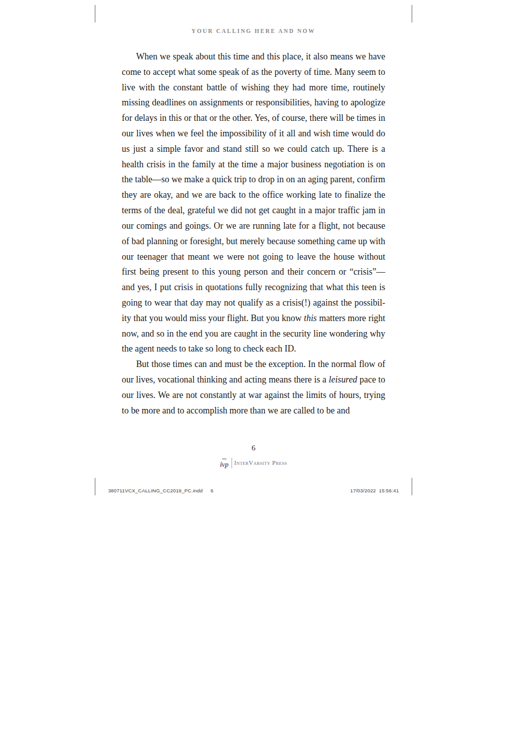Your Calling Here and Now
When we speak about this time and this place, it also means we have come to accept what some speak of as the poverty of time. Many seem to live with the constant battle of wishing they had more time, routinely missing deadlines on assignments or responsibilities, having to apologize for delays in this or that or the other. Yes, of course, there will be times in our lives when we feel the impossibility of it all and wish time would do us just a simple favor and stand still so we could catch up. There is a health crisis in the family at the time a major business negotiation is on the table—so we make a quick trip to drop in on an aging parent, confirm they are okay, and we are back to the office working late to finalize the terms of the deal, grateful we did not get caught in a major traffic jam in our comings and goings. Or we are running late for a flight, not because of bad planning or foresight, but merely because something came up with our teenager that meant we were not going to leave the house without first being present to this young person and their concern or “crisis”—and yes, I put crisis in quotations fully recognizing that what this teen is going to wear that day may not qualify as a crisis(!) against the possibility that you would miss your flight. But you know this matters more right now, and so in the end you are caught in the security line wondering why the agent needs to take so long to check each ID.
But those times can and must be the exception. In the normal flow of our lives, vocational thinking and acting means there is a leisured pace to our lives. We are not constantly at war against the limits of hours, trying to be more and to accomplish more than we are called to be and
6
≈≈ivp InterVarsity Press
380711VCX_CALLING_CC2019_PC.indd 6
17/03/2022 15:56:41